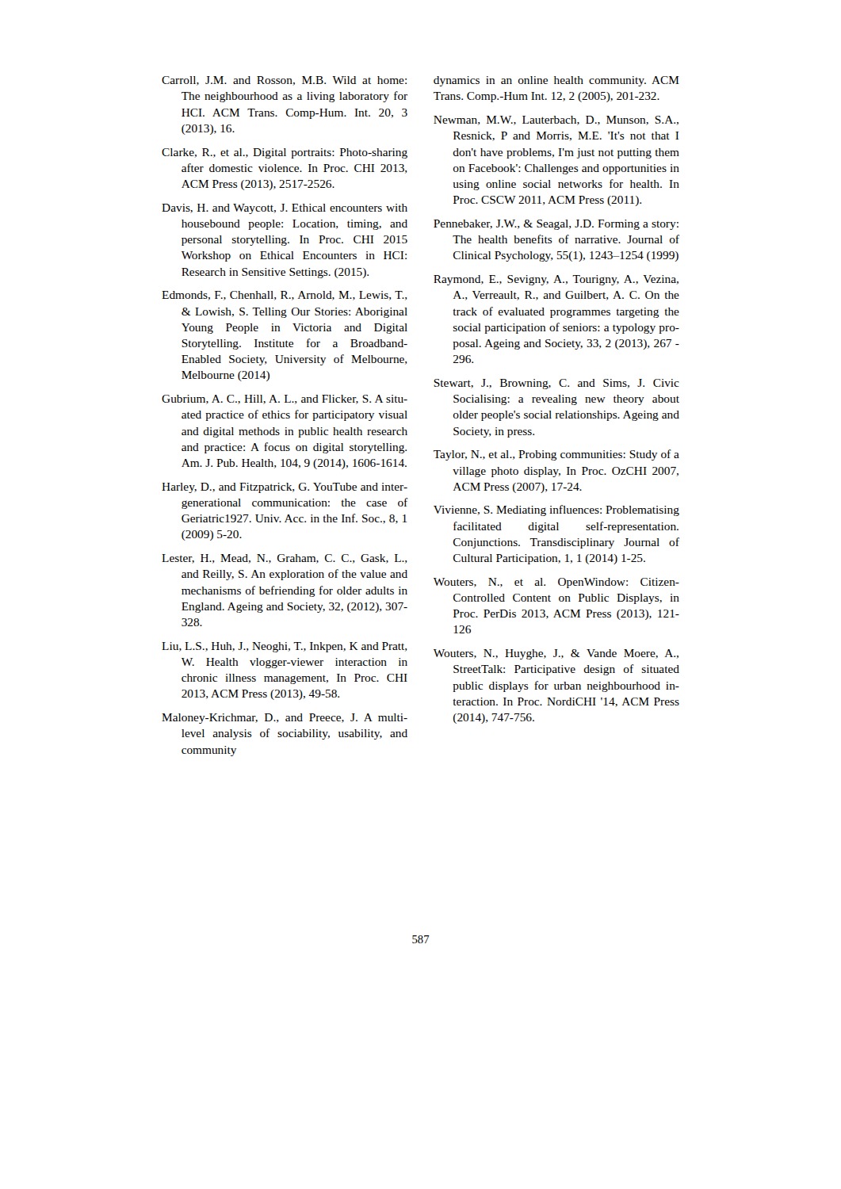Carroll, J.M. and Rosson, M.B. Wild at home: The neighbourhood as a living laboratory for HCI. ACM Trans. Comp-Hum. Int. 20, 3 (2013), 16.
Clarke, R., et al., Digital portraits: Photo-sharing after domestic violence. In Proc. CHI 2013, ACM Press (2013), 2517-2526.
Davis, H. and Waycott, J. Ethical encounters with housebound people: Location, timing, and personal storytelling. In Proc. CHI 2015 Workshop on Ethical Encounters in HCI: Research in Sensitive Settings. (2015).
Edmonds, F., Chenhall, R., Arnold, M., Lewis, T., & Lowish, S. Telling Our Stories: Aboriginal Young People in Victoria and Digital Storytelling. Institute for a Broadband-Enabled Society, University of Melbourne, Melbourne (2014)
Gubrium, A. C., Hill, A. L., and Flicker, S. A situated practice of ethics for participatory visual and digital methods in public health research and practice: A focus on digital storytelling. Am. J. Pub. Health, 104, 9 (2014), 1606-1614.
Harley, D., and Fitzpatrick, G. YouTube and intergenerational communication: the case of Geriatric1927. Univ. Acc. in the Inf. Soc., 8, 1 (2009) 5-20.
Lester, H., Mead, N., Graham, C. C., Gask, L., and Reilly, S. An exploration of the value and mechanisms of befriending for older adults in England. Ageing and Society, 32, (2012), 307-328.
Liu, L.S., Huh, J., Neoghi, T., Inkpen, K and Pratt, W. Health vlogger-viewer interaction in chronic illness management, In Proc. CHI 2013, ACM Press (2013), 49-58.
Maloney-Krichmar, D., and Preece, J. A multilevel analysis of sociability, usability, and community
dynamics in an online health community. ACM Trans. Comp.-Hum Int. 12, 2 (2005), 201-232.
Newman, M.W., Lauterbach, D., Munson, S.A., Resnick, P and Morris, M.E. 'It's not that I don't have problems, I'm just not putting them on Facebook': Challenges and opportunities in using online social networks for health. In Proc. CSCW 2011, ACM Press (2011).
Pennebaker, J.W., & Seagal, J.D. Forming a story: The health benefits of narrative. Journal of Clinical Psychology, 55(1), 1243–1254 (1999)
Raymond, E., Sevigny, A., Tourigny, A., Vezina, A., Verreault, R., and Guilbert, A. C. On the track of evaluated programmes targeting the social participation of seniors: a typology proposal. Ageing and Society, 33, 2 (2013), 267 - 296.
Stewart, J., Browning, C. and Sims, J. Civic Socialising: a revealing new theory about older people's social relationships. Ageing and Society, in press.
Taylor, N., et al., Probing communities: Study of a village photo display, In Proc. OzCHI 2007, ACM Press (2007), 17-24.
Vivienne, S. Mediating influences: Problematising facilitated digital self-representation. Conjunctions. Transdisciplinary Journal of Cultural Participation, 1, 1 (2014) 1-25.
Wouters, N., et al. OpenWindow: Citizen-Controlled Content on Public Displays, in Proc. PerDis 2013, ACM Press (2013), 121-126
Wouters, N., Huyghe, J., & Vande Moere, A., StreetTalk: Participative design of situated public displays for urban neighbourhood interaction. In Proc. NordiCHI '14, ACM Press (2014), 747-756.
587